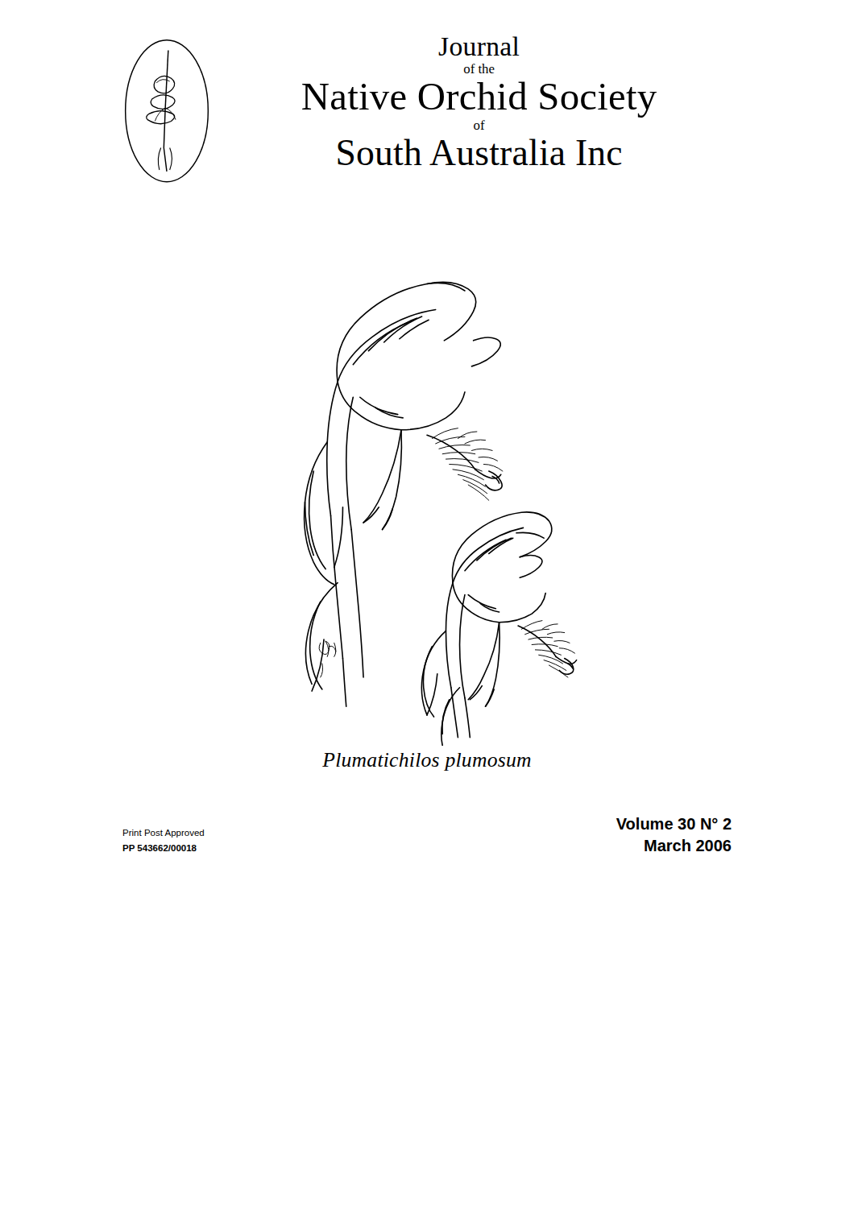Journal
of the
Native Orchid Society
of
South Australia Inc
Plumatichilos plumosum
Print Post Approved
PP 543662/00018
Volume 30 N° 2
March 2006